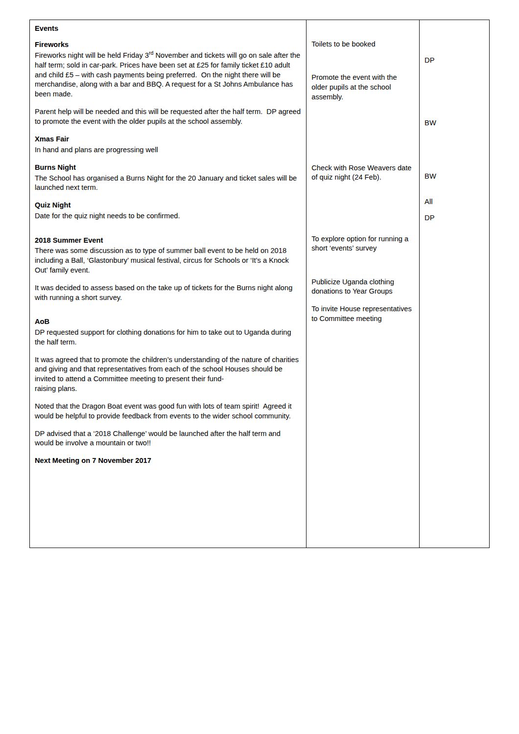| Events Fireworks Fireworks night will be held Friday 3 rd November and tickets will go on sale after the half term; sold in car-park. Prices have been set at £25 for family ticket £10 adult and child £5 – with cash payments being preferred. On the night there will be merchandise, along with a bar and BBQ. A request for a St Johns Ambulance has been made. Parent help will be needed and this will be requested after the half term. DP agreed to promote the event with the older pupils at the school assembly. Xmas Fair In hand and plans are progressing well Burns Night The School has organised a Burns Night for the 20 January and ticket sales will be launched next term. Quiz Night Date for the quiz night needs to be confirmed. 2018 Summer Event There was some discussion as to type of summer ball event to be held on 2018 including a Ball, ‘Glastonbury’ musical festival, circus for Schools or ‘It’s a Knock Out’ family event. It was decided to assess based on the take up of tickets for the Burns night along with running a short survey. AoB DP requested support for clothing donations for him to take out to Uganda during the half term. It was agreed that to promote the children’s understanding of the nature of charities and giving and that representatives from each of the school Houses should be invited to attend a Committee meeting to present their fund- raising plans. Noted that the Dragon Boat event was good fun with lots of team spirit! Agreed it would be helpful to provide feedback from events to the wider school community. DP advised that a ‘2018 Challenge’ would be launched after the half term and would be involve a mountain or two!! Next Meeting on 7 November 2017 | Toilets to be booked Promote the event with the older pupils at the school assembly. Check with Rose Weavers date of quiz night (24 Feb). To explore option for running a short ‘events’ survey Publicize Uganda clothing donations to Year Groups To invite House representatives to Committee meeting | DP BW BW All DP |